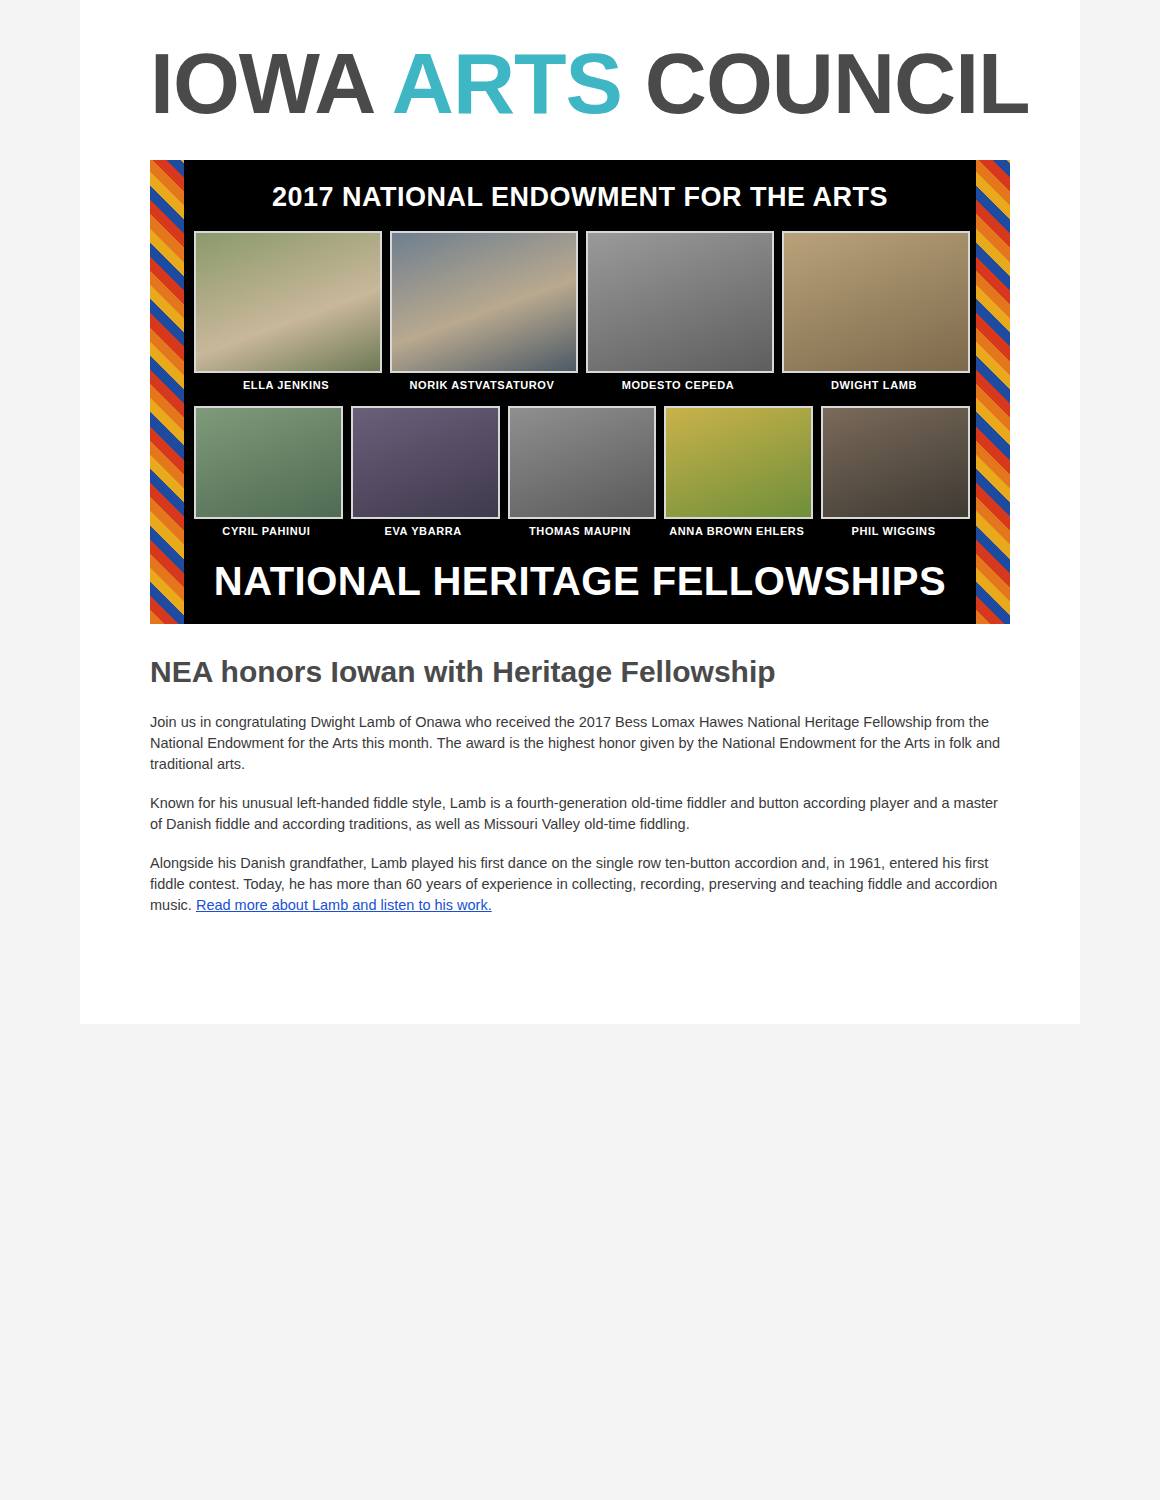IOWA ARTS COUNCIL
2017 NATIONAL ENDOWMENT FOR THE ARTS
Ella Jenkins
Norik Astvatsaturov
Modesto Cepeda
Dwight Lamb
Cyril Pahinui
Eva Ybarra
Thomas Maupin
Anna Brown Ehlers
Phil Wiggins
NATIONAL HERITAGE FELLOWSHIPS
NEA honors Iowan with Heritage Fellowship
Join us in congratulating Dwight Lamb of Onawa who received the 2017 Bess Lomax Hawes National Heritage Fellowship from the National Endowment for the Arts this month. The award is the highest honor given by the National Endowment for the Arts in folk and traditional arts.
Known for his unusual left-handed fiddle style, Lamb is a fourth-generation old-time fiddler and button according player and a master of Danish fiddle and according traditions, as well as Missouri Valley old-time fiddling.
Alongside his Danish grandfather, Lamb played his first dance on the single row ten-button accordion and, in 1961, entered his first fiddle contest. Today, he has more than 60 years of experience in collecting, recording, preserving and teaching fiddle and accordion music. Read more about Lamb and listen to his work.